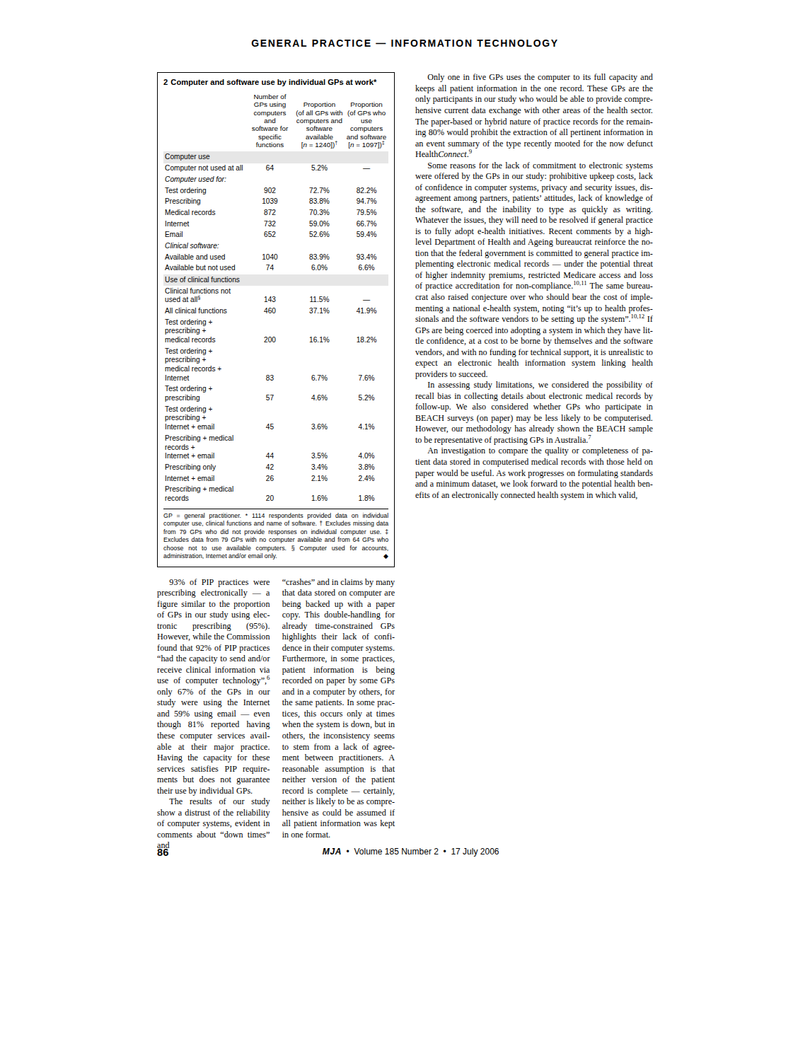GENERAL PRACTICE — INFORMATION TECHNOLOGY
2 Computer and software use by individual GPs at work*
| | Number of GPs using computers and software for specific functions | Proportion (of all GPs with computers and software available [ n = 1240]) † | Proportion (of GPs who use computers and software [ n = 1097]) ‡ |
| --- | --- | --- | --- |
| Computer use |
| Computer not used at all | 64 | 5.2% | — |
| Computer used for: |
| Test ordering | 902 | 72.7% | 82.2% |
| Prescribing | 1039 | 83.8% | 94.7% |
| Medical records | 872 | 70.3% | 79.5% |
| Internet | 732 | 59.0% | 66.7% |
| Email | 652 | 52.6% | 59.4% |
| Clinical software: |
| Available and used | 1040 | 83.9% | 93.4% |
| Available but not used | 74 | 6.0% | 6.6% |
| Use of clinical functions |
| Clinical functions not used at all § | 143 | 11.5% | — |
| All clinical functions | 460 | 37.1% | 41.9% |
| Test ordering + prescribing + medical records | 200 | 16.1% | 18.2% |
| Test ordering + prescribing + medical records + Internet | 83 | 6.7% | 7.6% |
| Test ordering + prescribing | 57 | 4.6% | 5.2% |
| Test ordering + prescribing + Internet + email | 45 | 3.6% | 4.1% |
| Prescribing + medical records + Internet + email | 44 | 3.5% | 4.0% |
| Prescribing only | 42 | 3.4% | 3.8% |
| Internet + email | 26 | 2.1% | 2.4% |
| Prescribing + medical records | 20 | 1.6% | 1.8% |
GP = general practitioner. * 1114 respondents provided data on individual computer use, clinical functions and name of software. † Excludes missing data from 79 GPs who did not provide responses on individual computer use. ‡ Excludes data from 79 GPs with no computer available and from 64 GPs who choose not to use available computers. § Computer used for accounts, administration, Internet and/or email only. ◆
93% of PIP practices were prescribing electronically — a figure similar to the proportion of GPs in our study using electronic prescribing (95%). However, while the Commission found that 92% of PIP practices “had the capacity to send and/or receive clinical information via use of computer technology”,6 only 67% of the GPs in our study were using the Internet and 59% using email — even though 81% reported having these computer services available at their major practice. Having the capacity for these services satisfies PIP requirements but does not guarantee their use by individual GPs.
The results of our study show a distrust of the reliability of computer systems, evident in comments about “down times” and
“crashes” and in claims by many that data stored on computer are being backed up with a paper copy. This double-handling for already time-constrained GPs highlights their lack of confidence in their computer systems. Furthermore, in some practices, patient information is being recorded on paper by some GPs and in a computer by others, for the same patients. In some practices, this occurs only at times when the system is down, but in others, the inconsistency seems to stem from a lack of agreement between practitioners. A reasonable assumption is that neither version of the patient record is complete — certainly, neither is likely to be as comprehensive as could be assumed if all patient information was kept in one format.
Only one in five GPs uses the computer to its full capacity and keeps all patient information in the one record. These GPs are the only participants in our study who would be able to provide comprehensive current data exchange with other areas of the health sector. The paper-based or hybrid nature of practice records for the remaining 80% would prohibit the extraction of all pertinent information in an event summary of the type recently mooted for the now defunct HealthConnect.9
Some reasons for the lack of commitment to electronic systems were offered by the GPs in our study: prohibitive upkeep costs, lack of confidence in computer systems, privacy and security issues, disagreement among partners, patients’ attitudes, lack of knowledge of the software, and the inability to type as quickly as writing. Whatever the issues, they will need to be resolved if general practice is to fully adopt e-health initiatives. Recent comments by a high-level Department of Health and Ageing bureaucrat reinforce the notion that the federal government is committed to general practice implementing electronic medical records — under the potential threat of higher indemnity premiums, restricted Medicare access and loss of practice accreditation for non-compliance.10,11 The same bureaucrat also raised conjecture over who should bear the cost of implementing a national e-health system, noting “it’s up to health professionals and the software vendors to be setting up the system”.10,12 If GPs are being coerced into adopting a system in which they have little confidence, at a cost to be borne by themselves and the software vendors, and with no funding for technical support, it is unrealistic to expect an electronic health information system linking health providers to succeed.
In assessing study limitations, we considered the possibility of recall bias in collecting details about electronic medical records by follow-up. We also considered whether GPs who participate in BEACH surveys (on paper) may be less likely to be computerised. However, our methodology has already shown the BEACH sample to be representative of practising GPs in Australia.7
An investigation to compare the quality or completeness of patient data stored in computerised medical records with those held on paper would be useful. As work progresses on formulating standards and a minimum dataset, we look forward to the potential health benefits of an electronically connected health system in which valid,
86
MJA • Volume 185 Number 2 • 17 July 2006